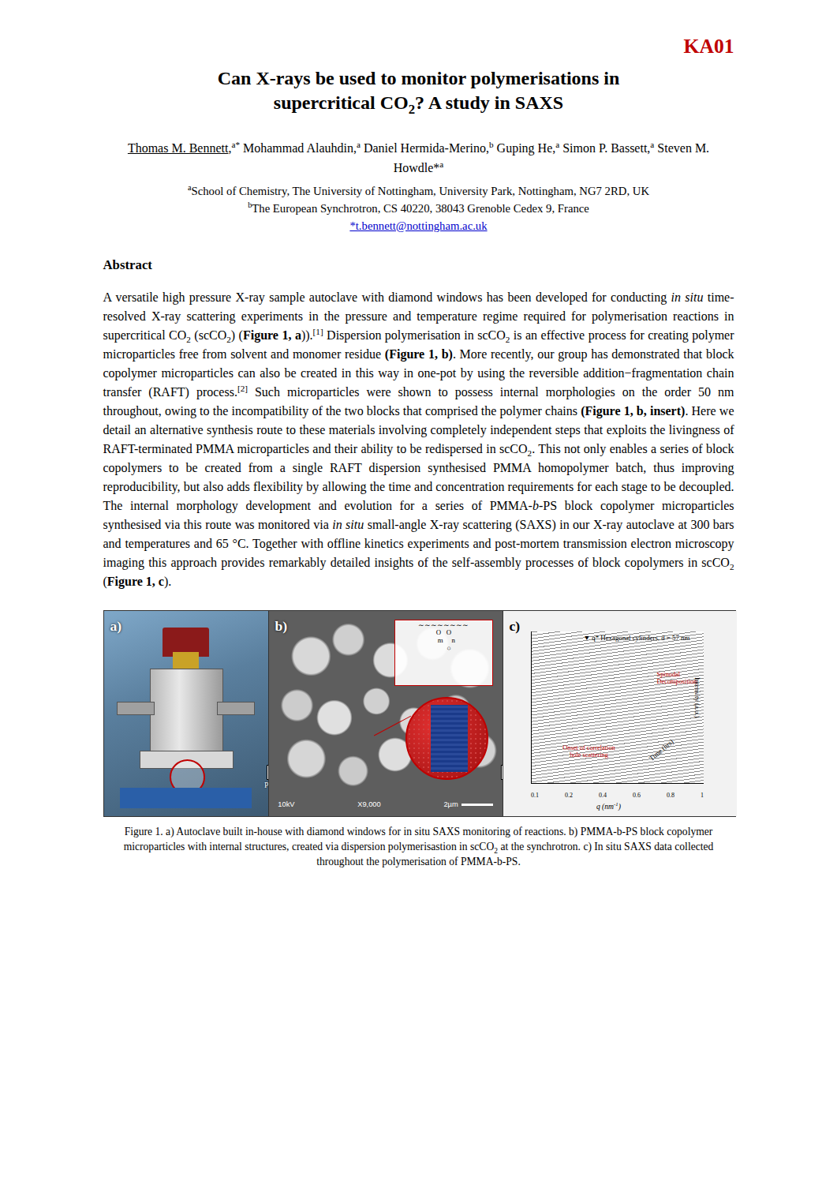KA01
Can X-rays be used to monitor polymerisations in
supercritical CO2? A study in SAXS
Thomas M. Bennett,a* Mohammad Alauhdin,a Daniel Hermida-Merino,b Guping He,a Simon P. Bassett,a Steven M. Howdle*a
aSchool of Chemistry, The University of Nottingham, University Park, Nottingham, NG7 2RD, UK
bThe European Synchrotron, CS 40220, 38043 Grenoble Cedex 9, France
*t.bennett@nottingham.ac.uk
Abstract
A versatile high pressure X-ray sample autoclave with diamond windows has been developed for conducting in situ time-resolved X-ray scattering experiments in the pressure and temperature regime required for polymerisation reactions in supercritical CO2 (scCO2) (Figure 1, a)).[1] Dispersion polymerisation in scCO2 is an effective process for creating polymer microparticles free from solvent and monomer residue (Figure 1, b). More recently, our group has demonstrated that block copolymer microparticles can also be created in this way in one-pot by using the reversible addition−fragmentation chain transfer (RAFT) process.[2] Such microparticles were shown to possess internal morphologies on the order 50 nm throughout, owing to the incompatibility of the two blocks that comprised the polymer chains (Figure 1, b, insert). Here we detail an alternative synthesis route to these materials involving completely independent steps that exploits the livingness of RAFT-terminated PMMA microparticles and their ability to be redispersed in scCO2. This not only enables a series of block copolymers to be created from a single RAFT dispersion synthesised PMMA homopolymer batch, thus improving reproducibility, but also adds flexibility by allowing the time and concentration requirements for each stage to be decoupled. The internal morphology development and evolution for a series of PMMA-b-PS block copolymer microparticles synthesised via this route was monitored via in situ small-angle X-ray scattering (SAXS) in our X-ray autoclave at 300 bars and temperatures and 65 °C. Together with offline kinetics experiments and post-mortem transmission electron microscopy imaging this approach provides remarkably detailed insights of the self-assembly processes of block copolymers in scCO2 (Figure 1, c).
a)
⇒
Polymerise
b)
∼∼∼∼∼∼∼∼
O O
m n
○
10kV X9,000 2µm
⇒
SAXS
c)
▼ q* Hexagonal cylinders, d = 57 nm
Spinodal
Decomposition
Onset of correlation
hole scattering
Intensity (a.u.)
Time (hrs)
0.10.20.40.60.81
q (nm-1)
Figure 1. a) Autoclave built in-house with diamond windows for in situ SAXS monitoring of reactions. b) PMMA-b-PS block copolymer microparticles with internal structures, created via dispersion polymerisastion in scCO2 at the synchrotron. c) In situ SAXS data collected throughout the polymerisation of PMMA-b-PS.